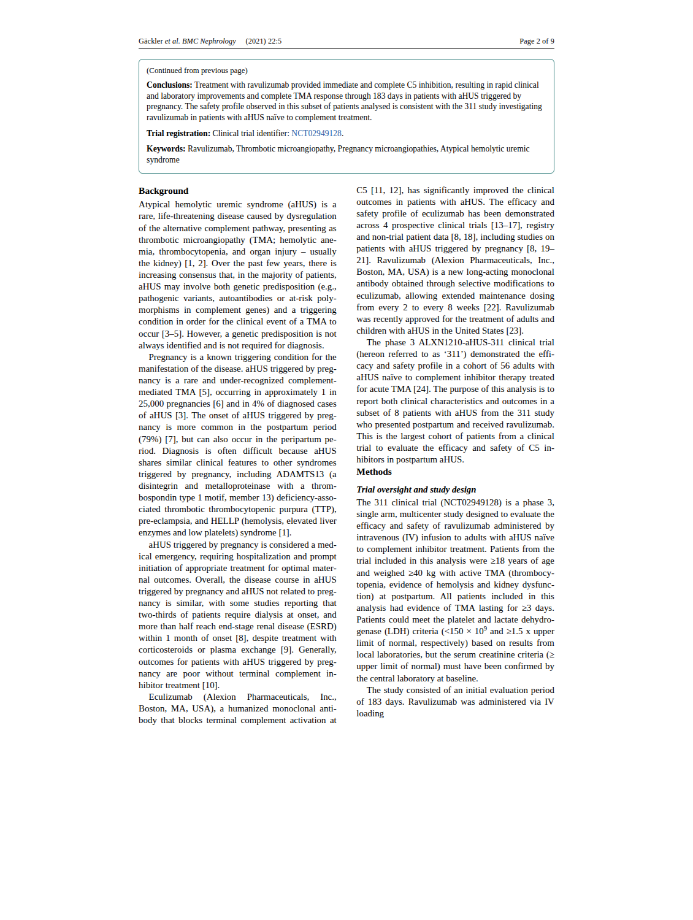Gäckler et al. BMC Nephrology (2021) 22:5
Page 2 of 9
(Continued from previous page)
Conclusions: Treatment with ravulizumab provided immediate and complete C5 inhibition, resulting in rapid clinical and laboratory improvements and complete TMA response through 183 days in patients with aHUS triggered by pregnancy. The safety profile observed in this subset of patients analysed is consistent with the 311 study investigating ravulizumab in patients with aHUS naïve to complement treatment.
Trial registration: Clinical trial identifier: NCT02949128.
Keywords: Ravulizumab, Thrombotic microangiopathy, Pregnancy microangiopathies, Atypical hemolytic uremic syndrome
Background
Atypical hemolytic uremic syndrome (aHUS) is a rare, life-threatening disease caused by dysregulation of the alternative complement pathway, presenting as thrombotic microangiopathy (TMA; hemolytic anemia, thrombocytopenia, and organ injury – usually the kidney) [1, 2]. Over the past few years, there is increasing consensus that, in the majority of patients, aHUS may involve both genetic predisposition (e.g., pathogenic variants, autoantibodies or at-risk polymorphisms in complement genes) and a triggering condition in order for the clinical event of a TMA to occur [3–5]. However, a genetic predisposition is not always identified and is not required for diagnosis.
Pregnancy is a known triggering condition for the manifestation of the disease. aHUS triggered by pregnancy is a rare and under-recognized complement-mediated TMA [5], occurring in approximately 1 in 25,000 pregnancies [6] and in 4% of diagnosed cases of aHUS [3]. The onset of aHUS triggered by pregnancy is more common in the postpartum period (79%) [7], but can also occur in the peripartum period. Diagnosis is often difficult because aHUS shares similar clinical features to other syndromes triggered by pregnancy, including ADAMTS13 (a disintegrin and metalloproteinase with a thrombospondin type 1 motif, member 13) deficiency-associated thrombotic thrombocytopenic purpura (TTP), pre-eclampsia, and HELLP (hemolysis, elevated liver enzymes and low platelets) syndrome [1].
aHUS triggered by pregnancy is considered a medical emergency, requiring hospitalization and prompt initiation of appropriate treatment for optimal maternal outcomes. Overall, the disease course in aHUS triggered by pregnancy and aHUS not related to pregnancy is similar, with some studies reporting that two-thirds of patients require dialysis at onset, and more than half reach end-stage renal disease (ESRD) within 1 month of onset [8], despite treatment with corticosteroids or plasma exchange [9]. Generally, outcomes for patients with aHUS triggered by pregnancy are poor without terminal complement inhibitor treatment [10].
Eculizumab (Alexion Pharmaceuticals, Inc., Boston, MA, USA), a humanized monoclonal antibody that blocks terminal complement activation at C5 [11, 12], has significantly improved the clinical outcomes in patients with aHUS. The efficacy and safety profile of eculizumab has been demonstrated across 4 prospective clinical trials [13–17], registry and non-trial patient data [8, 18], including studies on patients with aHUS triggered by pregnancy [8, 19–21]. Ravulizumab (Alexion Pharmaceuticals, Inc., Boston, MA, USA) is a new long-acting monoclonal antibody obtained through selective modifications to eculizumab, allowing extended maintenance dosing from every 2 to every 8 weeks [22]. Ravulizumab was recently approved for the treatment of adults and children with aHUS in the United States [23].
The phase 3 ALXN1210-aHUS-311 clinical trial (hereon referred to as ‘311’) demonstrated the efficacy and safety profile in a cohort of 56 adults with aHUS naïve to complement inhibitor therapy treated for acute TMA [24]. The purpose of this analysis is to report both clinical characteristics and outcomes in a subset of 8 patients with aHUS from the 311 study who presented postpartum and received ravulizumab. This is the largest cohort of patients from a clinical trial to evaluate the efficacy and safety of C5 inhibitors in postpartum aHUS.
Methods
Trial oversight and study design
The 311 clinical trial (NCT02949128) is a phase 3, single arm, multicenter study designed to evaluate the efficacy and safety of ravulizumab administered by intravenous (IV) infusion to adults with aHUS naïve to complement inhibitor treatment. Patients from the trial included in this analysis were ≥18 years of age and weighed ≥40 kg with active TMA (thrombocytopenia, evidence of hemolysis and kidney dysfunction) at postpartum. All patients included in this analysis had evidence of TMA lasting for ≥3 days. Patients could meet the platelet and lactate dehydrogenase (LDH) criteria (<150 × 109 and ≥1.5 x upper limit of normal, respectively) based on results from local laboratories, but the serum creatinine criteria (≥ upper limit of normal) must have been confirmed by the central laboratory at baseline.
The study consisted of an initial evaluation period of 183 days. Ravulizumab was administered via IV loading